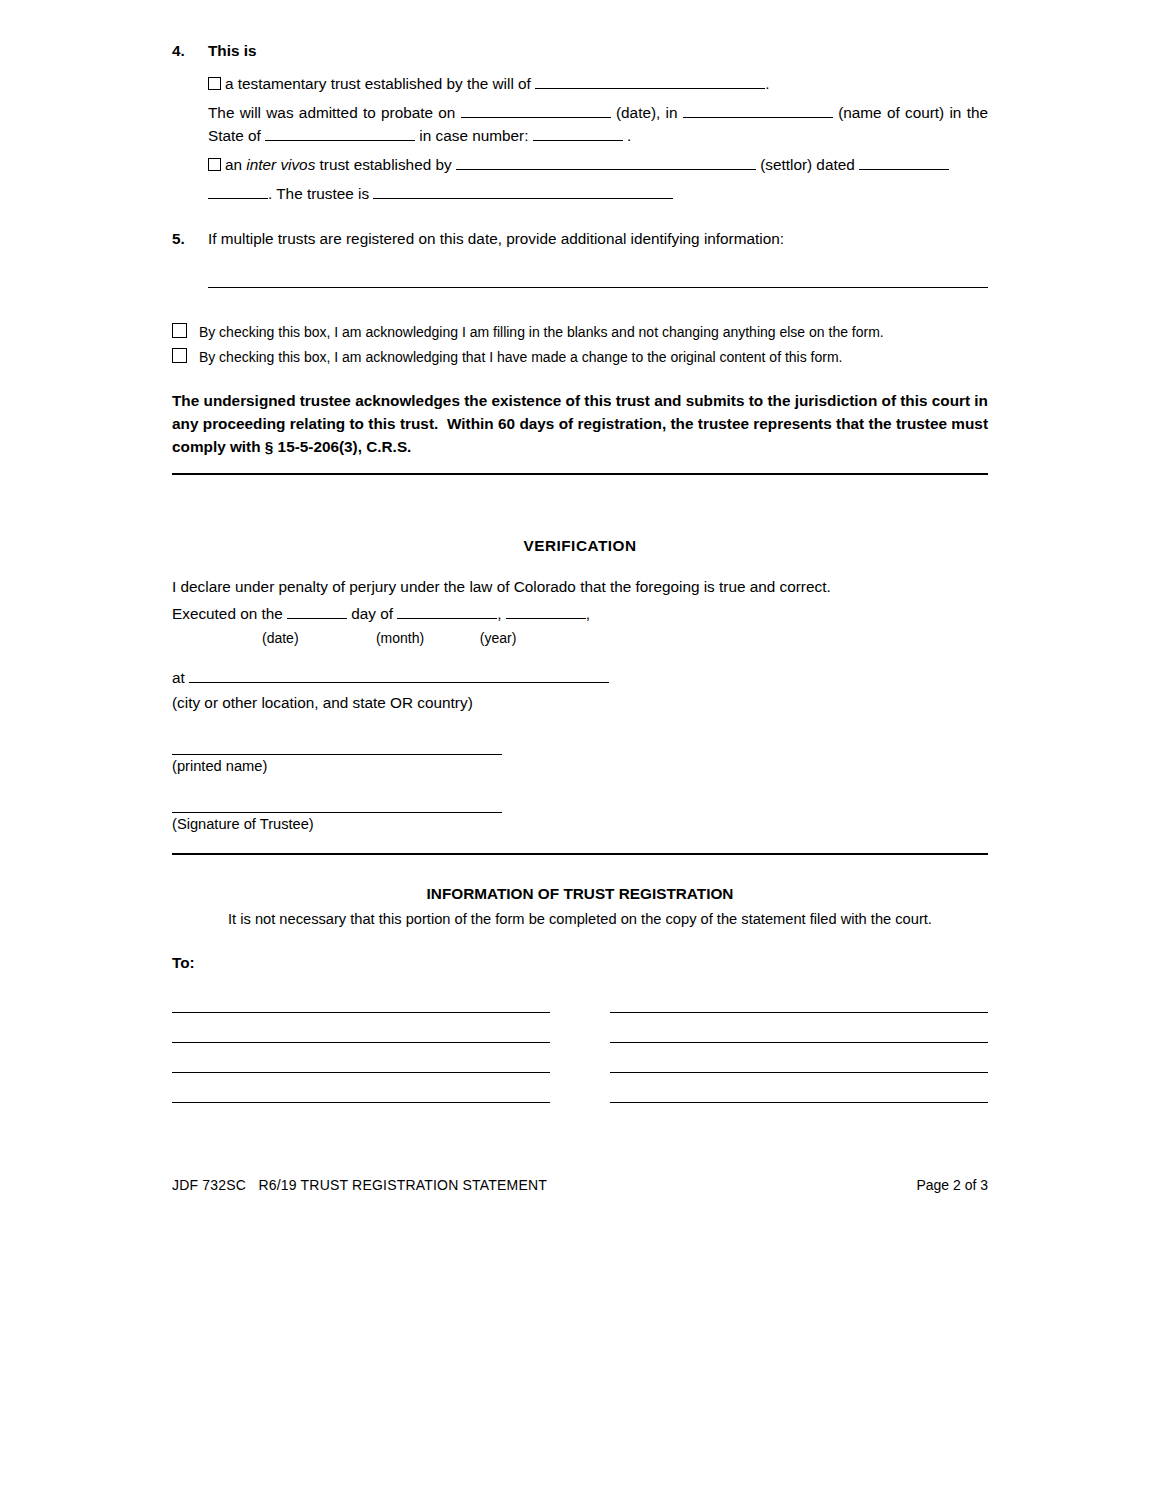4.
This is
a testamentary trust established by the will of .
The will was admitted to probate on (date), in (name of court) in the State of in case number: .
an inter vivos trust established by (settlor) dated
. The trustee is
5.
If multiple trusts are registered on this date, provide additional identifying information:
By checking this box, I am acknowledging I am filling in the blanks and not changing anything else on the form.
By checking this box, I am acknowledging that I have made a change to the original content of this form.
The undersigned trustee acknowledges the existence of this trust and submits to the jurisdiction of this court in any proceeding relating to this trust. Within 60 days of registration, the trustee represents that the trustee must comply with § 15-5-206(3), C.R.S.
VERIFICATION
I declare under penalty of perjury under the law of Colorado that the foregoing is true and correct.
Executed on the day of , ,
(date) (month) (year)
at
(city or other location, and state OR country)
(printed name)
(Signature of Trustee)
INFORMATION OF TRUST REGISTRATION
It is not necessary that this portion of the form be completed on the copy of the statement filed with the court.
To:
JDF 732SC R6/19 TRUST REGISTRATION STATEMENT
Page 2 of 3